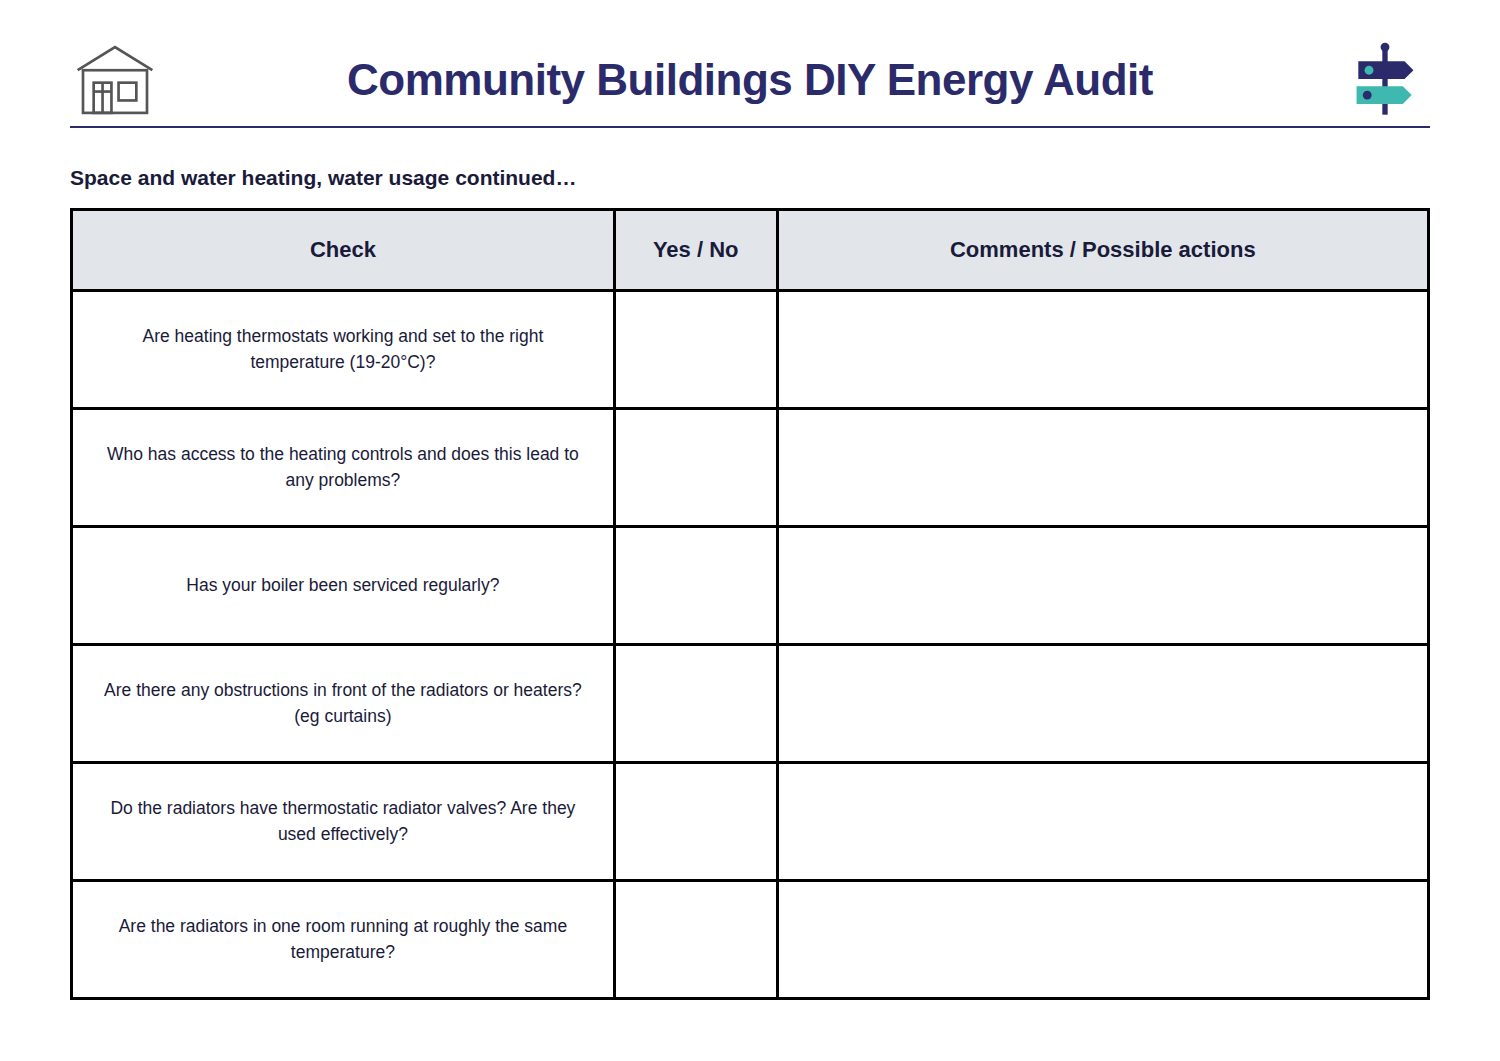Community Buildings DIY Energy Audit
Space and water heating, water usage continued…
| Check | Yes / No | Comments / Possible actions |
| --- | --- | --- |
| Are heating thermostats working and set to the right temperature (19-20°C)? | | |
| Who has access to the heating controls and does this lead to any problems? | | |
| Has your boiler been serviced regularly? | | |
| Are there any obstructions in front of the radiators or heaters? (eg curtains) | | |
| Do the radiators have thermostatic radiator valves? Are they used effectively? | | |
| Are the radiators in one room running at roughly the same temperature? | | |